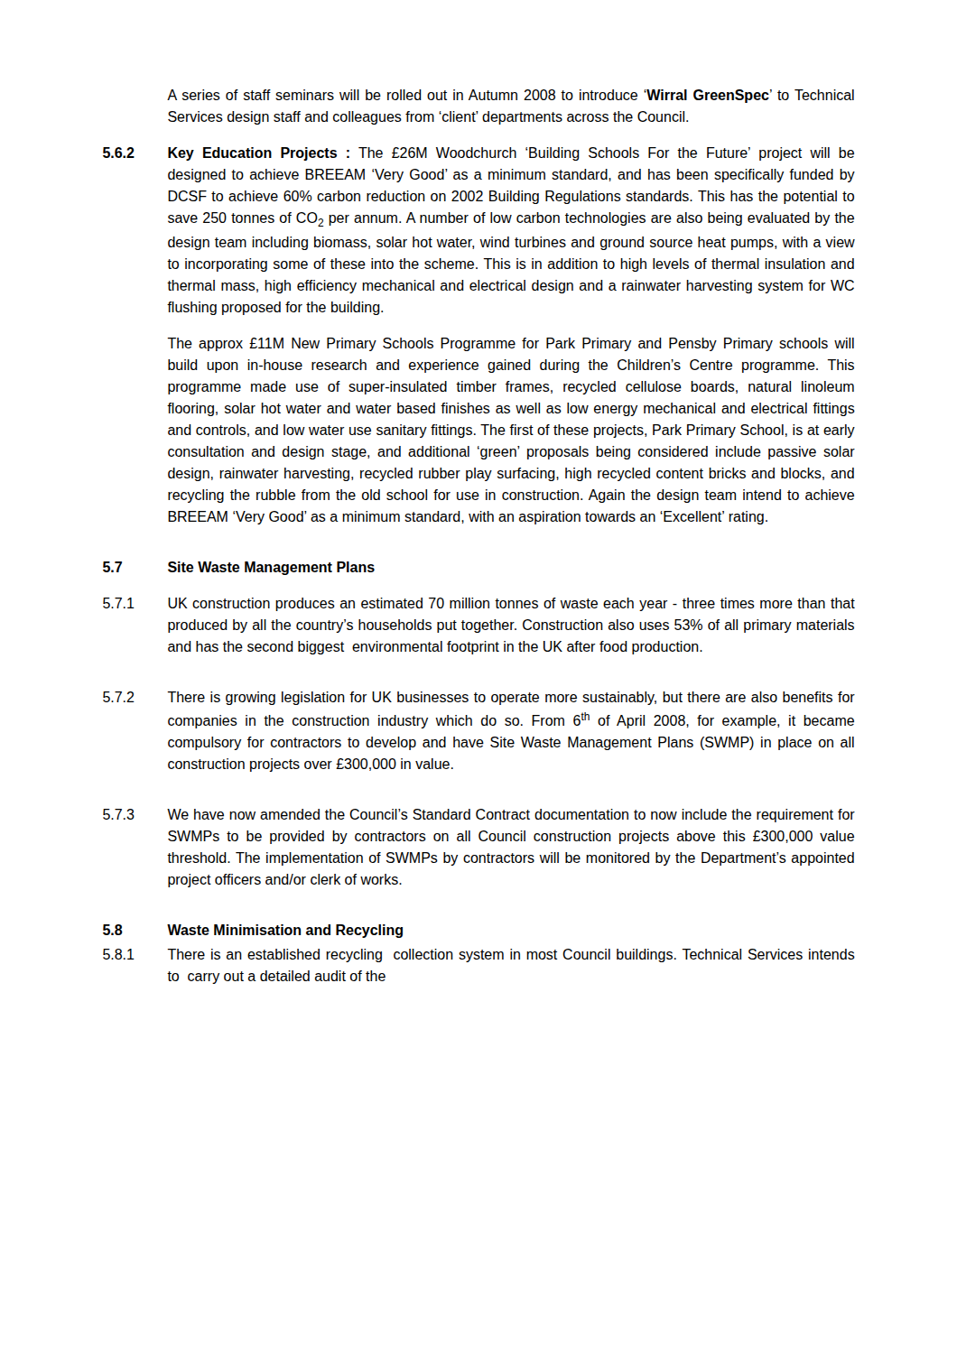A series of staff seminars will be rolled out in Autumn 2008 to introduce ‘Wirral GreenSpec’ to Technical Services design staff and colleagues from ‘client’ departments across the Council.
5.6.2
Key Education Projects : The £26M Woodchurch ‘Building Schools For the Future’ project will be designed to achieve BREEAM ‘Very Good’ as a minimum standard, and has been specifically funded by DCSF to achieve 60% carbon reduction on 2002 Building Regulations standards. This has the potential to save 250 tonnes of CO2 per annum. A number of low carbon technologies are also being evaluated by the design team including biomass, solar hot water, wind turbines and ground source heat pumps, with a view to incorporating some of these into the scheme. This is in addition to high levels of thermal insulation and thermal mass, high efficiency mechanical and electrical design and a rainwater harvesting system for WC flushing proposed for the building.
The approx £11M New Primary Schools Programme for Park Primary and Pensby Primary schools will build upon in-house research and experience gained during the Children’s Centre programme. This programme made use of super-insulated timber frames, recycled cellulose boards, natural linoleum flooring, solar hot water and water based finishes as well as low energy mechanical and electrical fittings and controls, and low water use sanitary fittings. The first of these projects, Park Primary School, is at early consultation and design stage, and additional ‘green’ proposals being considered include passive solar design, rainwater harvesting, recycled rubber play surfacing, high recycled content bricks and blocks, and recycling the rubble from the old school for use in construction. Again the design team intend to achieve BREEAM ‘Very Good’ as a minimum standard, with an aspiration towards an ‘Excellent’ rating.
5.7
Site Waste Management Plans
5.7.1
UK construction produces an estimated 70 million tonnes of waste each year - three times more than that produced by all the country’s households put together. Construction also uses 53% of all primary materials and has the second biggest environmental footprint in the UK after food production.
5.7.2
There is growing legislation for UK businesses to operate more sustainably, but there are also benefits for companies in the construction industry which do so. From 6th of April 2008, for example, it became compulsory for contractors to develop and have Site Waste Management Plans (SWMP) in place on all construction projects over £300,000 in value.
5.7.3
We have now amended the Council’s Standard Contract documentation to now include the requirement for SWMPs to be provided by contractors on all Council construction projects above this £300,000 value threshold. The implementation of SWMPs by contractors will be monitored by the Department’s appointed project officers and/or clerk of works.
5.8
Waste Minimisation and Recycling
5.8.1
There is an established recycling collection system in most Council buildings. Technical Services intends to carry out a detailed audit of the